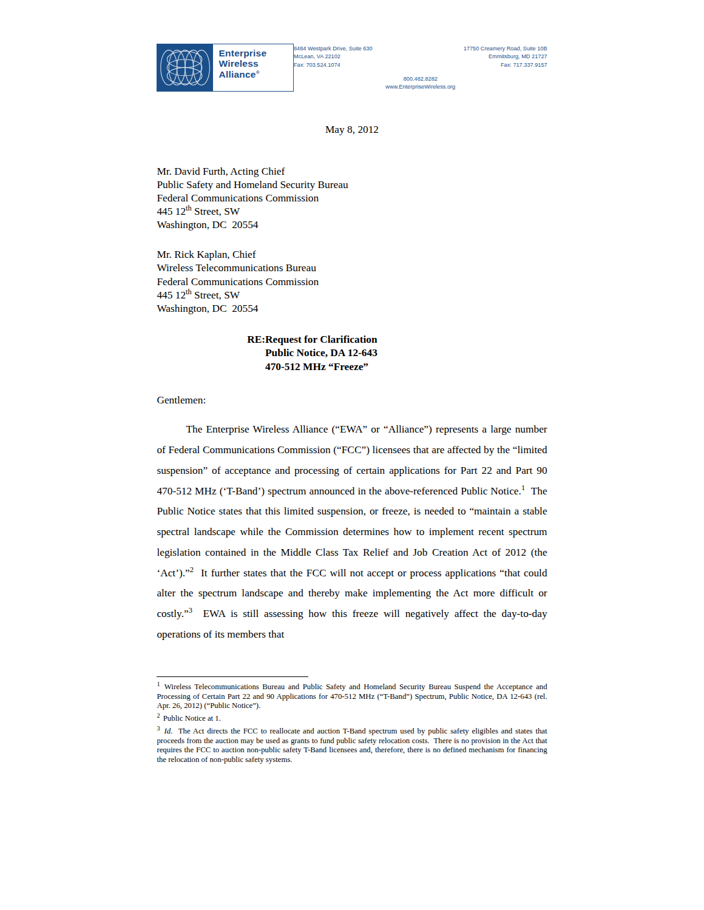Enterprise
Wireless
Alliance®
| 8484 Westpark Drive, Suite 630 | 17750 Creamery Road, Suite 10B |
| McLean, VA 22102 | Emmitsburg, MD 21727 |
| Fax: 703.524.1074 | Fax: 717.337.9157 |
800.482.8282
www.EnterpriseWireless.org
May 8, 2012
Mr. David Furth, Acting Chief
Public Safety and Homeland Security Bureau
Federal Communications Commission
445 12th Street, SW
Washington, DC 20554
Mr. Rick Kaplan, Chief
Wireless Telecommunications Bureau
Federal Communications Commission
445 12th Street, SW
Washington, DC 20554
| RE: | Request for Clarification |
| | Public Notice, DA 12-643 |
| | 470-512 MHz “Freeze” |
Gentlemen:
The Enterprise Wireless Alliance (“EWA” or “Alliance”) represents a large number of Federal Communications Commission (“FCC”) licensees that are affected by the “limited suspension” of acceptance and processing of certain applications for Part 22 and Part 90 470-512 MHz (‘T-Band’) spectrum announced in the above-referenced Public Notice.1 The Public Notice states that this limited suspension, or freeze, is needed to “maintain a stable spectral landscape while the Commission determines how to implement recent spectrum legislation contained in the Middle Class Tax Relief and Job Creation Act of 2012 (the ‘Act’).”2 It further states that the FCC will not accept or process applications “that could alter the spectrum landscape and thereby make implementing the Act more difficult or costly.”3 EWA is still assessing how this freeze will negatively affect the day-to-day operations of its members that
1 Wireless Telecommunications Bureau and Public Safety and Homeland Security Bureau Suspend the Acceptance and Processing of Certain Part 22 and 90 Applications for 470-512 MHz (“T-Band”) Spectrum, Public Notice, DA 12-643 (rel. Apr. 26, 2012) (“Public Notice”).
2 Public Notice at 1.
3 Id. The Act directs the FCC to reallocate and auction T-Band spectrum used by public safety eligibles and states that proceeds from the auction may be used as grants to fund public safety relocation costs. There is no provision in the Act that requires the FCC to auction non-public safety T-Band licensees and, therefore, there is no defined mechanism for financing the relocation of non-public safety systems.